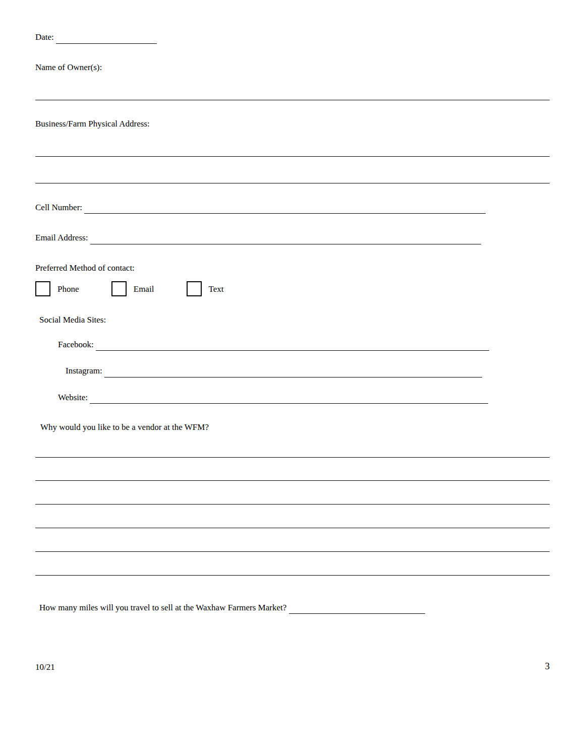Date:
Name of Owner(s):
Business/Farm Physical Address:
Cell Number:
Email Address:
Preferred Method of contact:
Phone Email Text
Social Media Sites:
Facebook:
Instagram:
Website:
Why would you like to be a vendor at the WFM?
How many miles will you travel to sell at the Waxhaw Farmers Market?
10/21 3